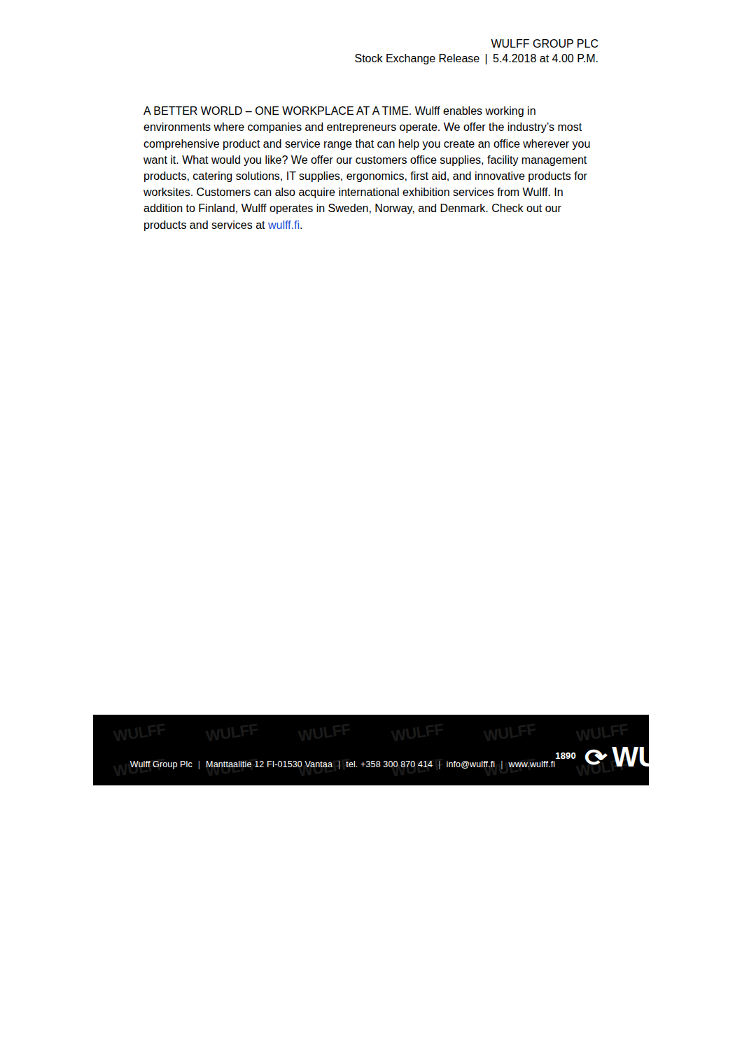WULFF GROUP PLC Stock Exchange Release | 5.4.2018 at 4.00 P.M.
A BETTER WORLD – ONE WORKPLACE AT A TIME. Wulff enables working in environments where companies and entrepreneurs operate. We offer the industry’s most comprehensive product and service range that can help you create an office wherever you want it. What would you like? We offer our customers office supplies, facility management products, catering solutions, IT supplies, ergonomics, first aid, and innovative products for worksites. Customers can also acquire international exhibition services from Wulff. In addition to Finland, Wulff operates in Sweden, Norway, and Denmark. Check out our products and services at wulff.fi.
WULFF WULFF WULFF WULFF WULFF WULFF WULFF WULFF WULFF WULFF WULFF WULFF
Wulff Group Plc | Manttaalitie 12 FI-01530 Vantaa | tel. +358 300 870 414 | info@wulff.fi | www.wulff.fi
1890 ⟳ WULFF